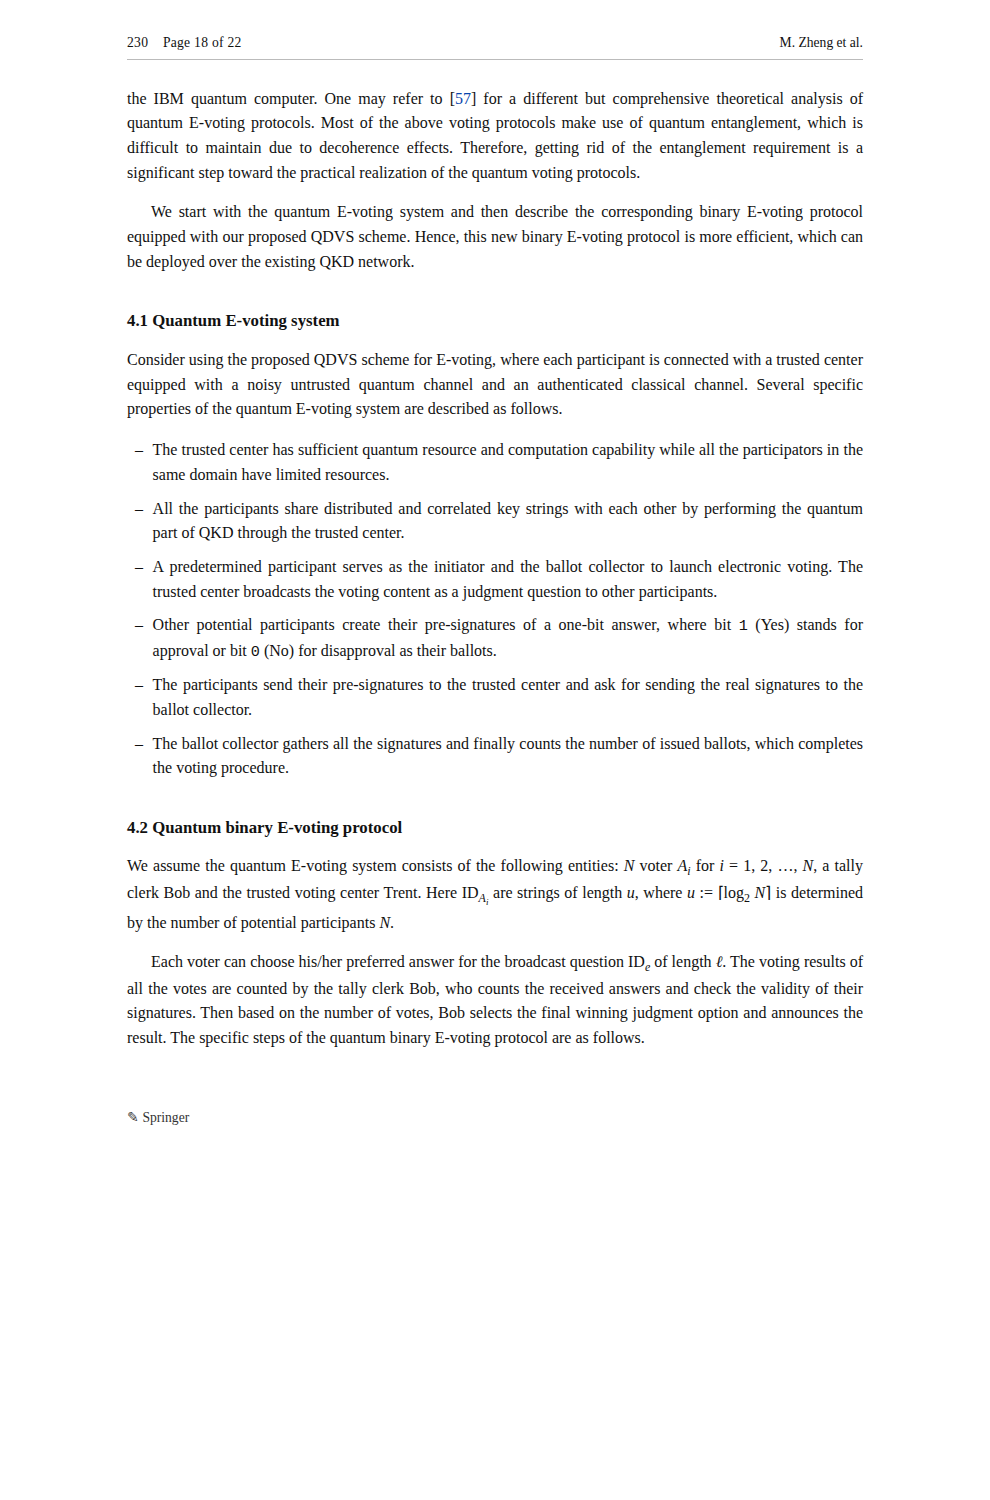230 Page 18 of 22 M. Zheng et al.
the IBM quantum computer. One may refer to [57] for a different but comprehensive theoretical analysis of quantum E-voting protocols. Most of the above voting protocols make use of quantum entanglement, which is difficult to maintain due to decoherence effects. Therefore, getting rid of the entanglement requirement is a significant step toward the practical realization of the quantum voting protocols.
We start with the quantum E-voting system and then describe the corresponding binary E-voting protocol equipped with our proposed QDVS scheme. Hence, this new binary E-voting protocol is more efficient, which can be deployed over the existing QKD network.
4.1 Quantum E-voting system
Consider using the proposed QDVS scheme for E-voting, where each participant is connected with a trusted center equipped with a noisy untrusted quantum channel and an authenticated classical channel. Several specific properties of the quantum E-voting system are described as follows.
The trusted center has sufficient quantum resource and computation capability while all the participators in the same domain have limited resources.
All the participants share distributed and correlated key strings with each other by performing the quantum part of QKD through the trusted center.
A predetermined participant serves as the initiator and the ballot collector to launch electronic voting. The trusted center broadcasts the voting content as a judgment question to other participants.
Other potential participants create their pre-signatures of a one-bit answer, where bit 1 (Yes) stands for approval or bit 0 (No) for disapproval as their ballots.
The participants send their pre-signatures to the trusted center and ask for sending the real signatures to the ballot collector.
The ballot collector gathers all the signatures and finally counts the number of issued ballots, which completes the voting procedure.
4.2 Quantum binary E-voting protocol
We assume the quantum E-voting system consists of the following entities: N voter Ai for i = 1, 2, …, N, a tally clerk Bob and the trusted voting center Trent. Here ID Ai are strings of length u, where u := ⌈log2 N⌉ is determined by the number of potential participants N.
Each voter can choose his/her preferred answer for the broadcast question ID e of length ℓ. The voting results of all the votes are counted by the tally clerk Bob, who counts the received answers and check the validity of their signatures. Then based on the number of votes, Bob selects the final winning judgment option and announces the result. The specific steps of the quantum binary E-voting protocol are as follows.
✎ Springer